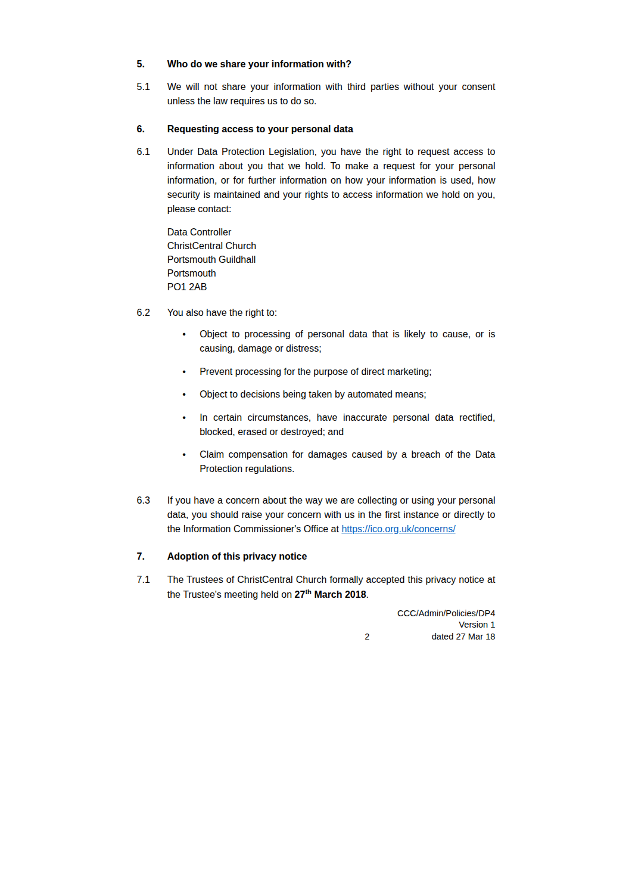5.
Who do we share your information with?
5.1
We will not share your information with third parties without your consent unless the law requires us to do so.
6.
Requesting access to your personal data
6.1
Under Data Protection Legislation, you have the right to request access to information about you that we hold. To make a request for your personal information, or for further information on how your information is used, how security is maintained and your rights to access information we hold on you, please contact:
Data Controller
ChristCentral Church
Portsmouth Guildhall
Portsmouth
PO1 2AB
6.2
You also have the right to:
•Object to processing of personal data that is likely to cause, or is causing, damage or distress;
•Prevent processing for the purpose of direct marketing;
•Object to decisions being taken by automated means;
•In certain circumstances, have inaccurate personal data rectified, blocked, erased or destroyed; and
•Claim compensation for damages caused by a breach of the Data Protection regulations.
6.3
If you have a concern about the way we are collecting or using your personal data, you should raise your concern with us in the first instance or directly to the Information Commissioner's Office at https://ico.org.uk/concerns/
7.
Adoption of this privacy notice
7.1
The Trustees of ChristCentral Church formally accepted this privacy notice at the Trustee's meeting held on 27th March 2018.
2
CCC/Admin/Policies/DP4
Version 1
dated 27 Mar 18